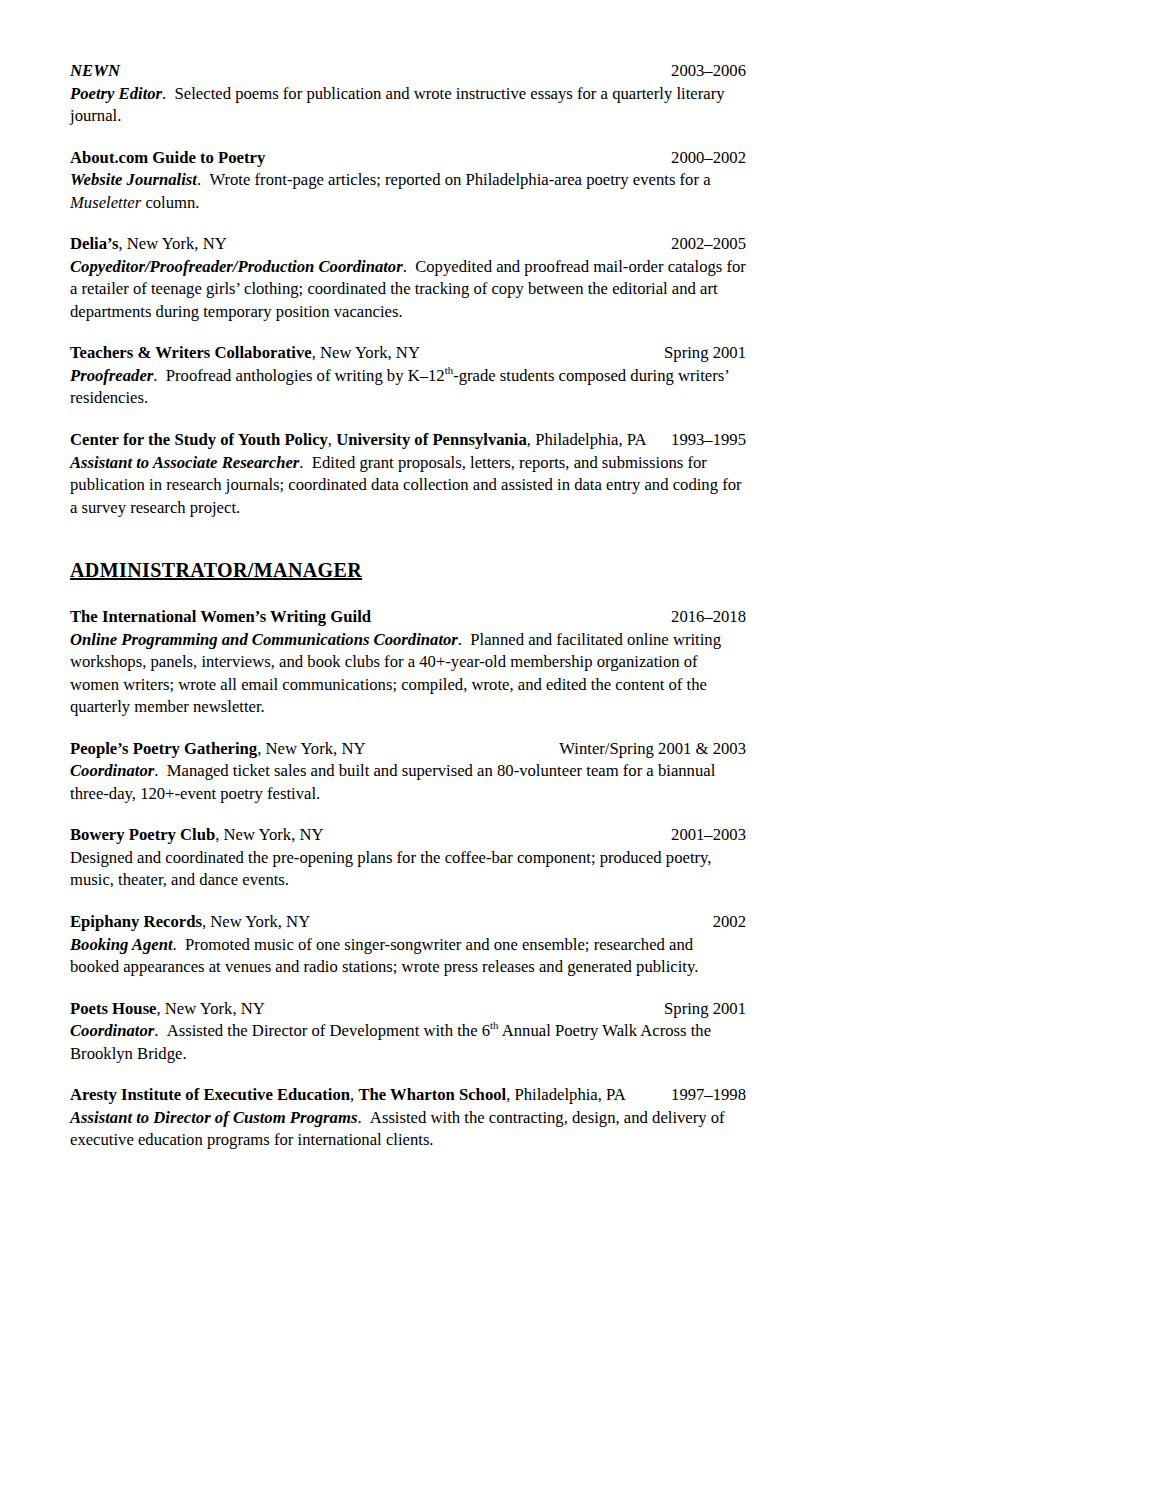NEWN
2003–2006
Poetry Editor. Selected poems for publication and wrote instructive essays for a quarterly literary journal.
About.com Guide to Poetry
2000–2002
Website Journalist. Wrote front-page articles; reported on Philadelphia-area poetry events for a Museletter column.
Delia’s, New York, NY
2002–2005
Copyeditor/Proofreader/Production Coordinator. Copyedited and proofread mail-order catalogs for a retailer of teenage girls’ clothing; coordinated the tracking of copy between the editorial and art departments during temporary position vacancies.
Teachers & Writers Collaborative, New York, NY
Spring 2001
Proofreader. Proofread anthologies of writing by K–12th-grade students composed during writers’ residencies.
Center for the Study of Youth Policy, University of Pennsylvania, Philadelphia, PA
1993–1995
Assistant to Associate Researcher. Edited grant proposals, letters, reports, and submissions for publication in research journals; coordinated data collection and assisted in data entry and coding for a survey research project.
ADMINISTRATOR/MANAGER
The International Women’s Writing Guild
2016–2018
Online Programming and Communications Coordinator. Planned and facilitated online writing workshops, panels, interviews, and book clubs for a 40+-year-old membership organization of women writers; wrote all email communications; compiled, wrote, and edited the content of the quarterly member newsletter.
People’s Poetry Gathering, New York, NY
Winter/Spring 2001 & 2003
Coordinator. Managed ticket sales and built and supervised an 80-volunteer team for a biannual three-day, 120+-event poetry festival.
Bowery Poetry Club, New York, NY
2001–2003
Designed and coordinated the pre-opening plans for the coffee-bar component; produced poetry, music, theater, and dance events.
Epiphany Records, New York, NY
2002
Booking Agent. Promoted music of one singer-songwriter and one ensemble; researched and booked appearances at venues and radio stations; wrote press releases and generated publicity.
Poets House, New York, NY
Spring 2001
Coordinator. Assisted the Director of Development with the 6th Annual Poetry Walk Across the Brooklyn Bridge.
Aresty Institute of Executive Education, The Wharton School, Philadelphia, PA
1997–1998
Assistant to Director of Custom Programs. Assisted with the contracting, design, and delivery of executive education programs for international clients.